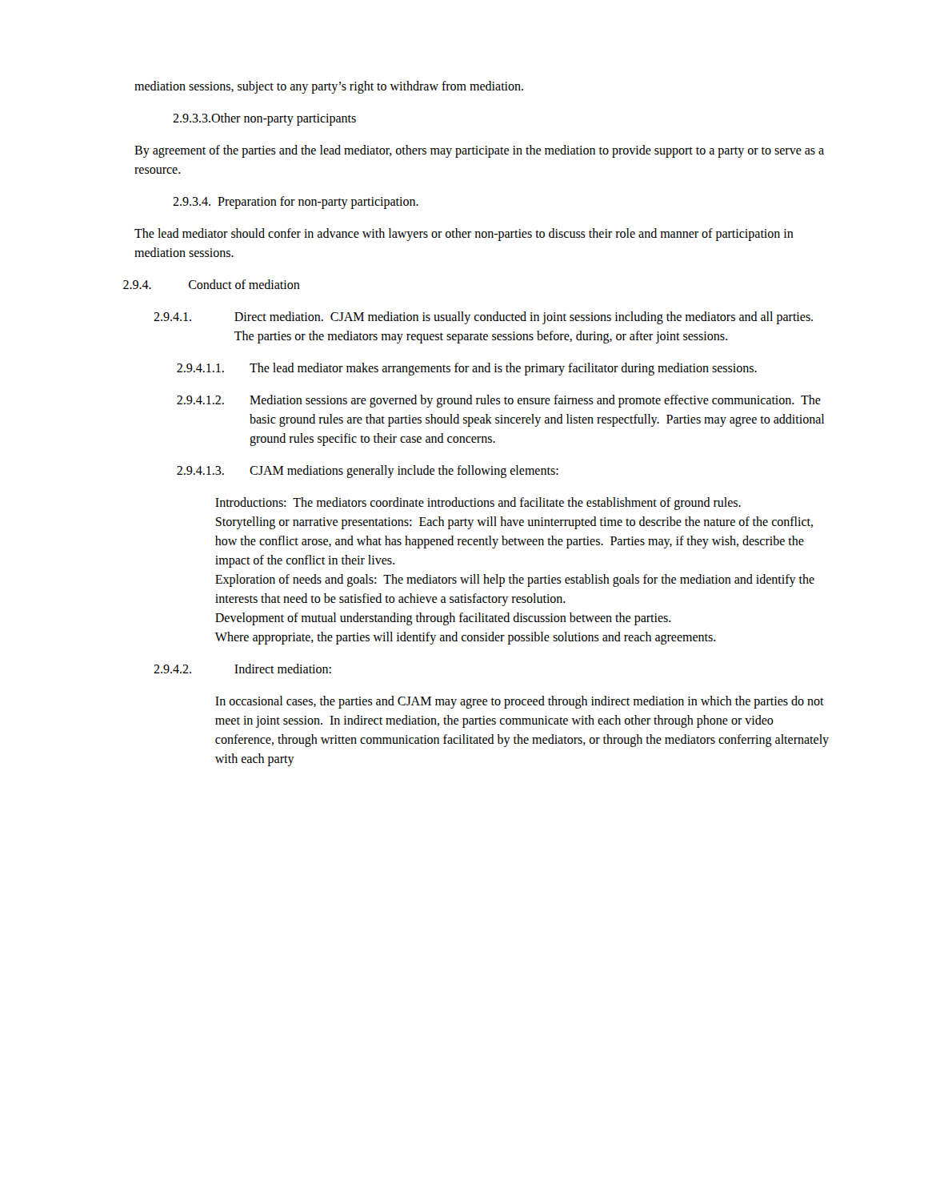mediation sessions, subject to any party’s right to withdraw from mediation.
2.9.3.3.Other non-party participants
By agreement of the parties and the lead mediator, others may participate in the mediation to provide support to a party or to serve as a resource.
2.9.3.4. Preparation for non-party participation.
The lead mediator should confer in advance with lawyers or other non-parties to discuss their role and manner of participation in mediation sessions.
2.9.4. Conduct of mediation
2.9.4.1. Direct mediation. CJAM mediation is usually conducted in joint sessions including the mediators and all parties. The parties or the mediators may request separate sessions before, during, or after joint sessions.
2.9.4.1.1. The lead mediator makes arrangements for and is the primary facilitator during mediation sessions.
2.9.4.1.2. Mediation sessions are governed by ground rules to ensure fairness and promote effective communication. The basic ground rules are that parties should speak sincerely and listen respectfully. Parties may agree to additional ground rules specific to their case and concerns.
2.9.4.1.3. CJAM mediations generally include the following elements:
Introductions: The mediators coordinate introductions and facilitate the establishment of ground rules.
Storytelling or narrative presentations: Each party will have uninterrupted time to describe the nature of the conflict, how the conflict arose, and what has happened recently between the parties. Parties may, if they wish, describe the impact of the conflict in their lives.
Exploration of needs and goals: The mediators will help the parties establish goals for the mediation and identify the interests that need to be satisfied to achieve a satisfactory resolution.
Development of mutual understanding through facilitated discussion between the parties.
Where appropriate, the parties will identify and consider possible solutions and reach agreements.
2.9.4.2. Indirect mediation:
In occasional cases, the parties and CJAM may agree to proceed through indirect mediation in which the parties do not meet in joint session. In indirect mediation, the parties communicate with each other through phone or video conference, through written communication facilitated by the mediators, or through the mediators conferring alternately with each party